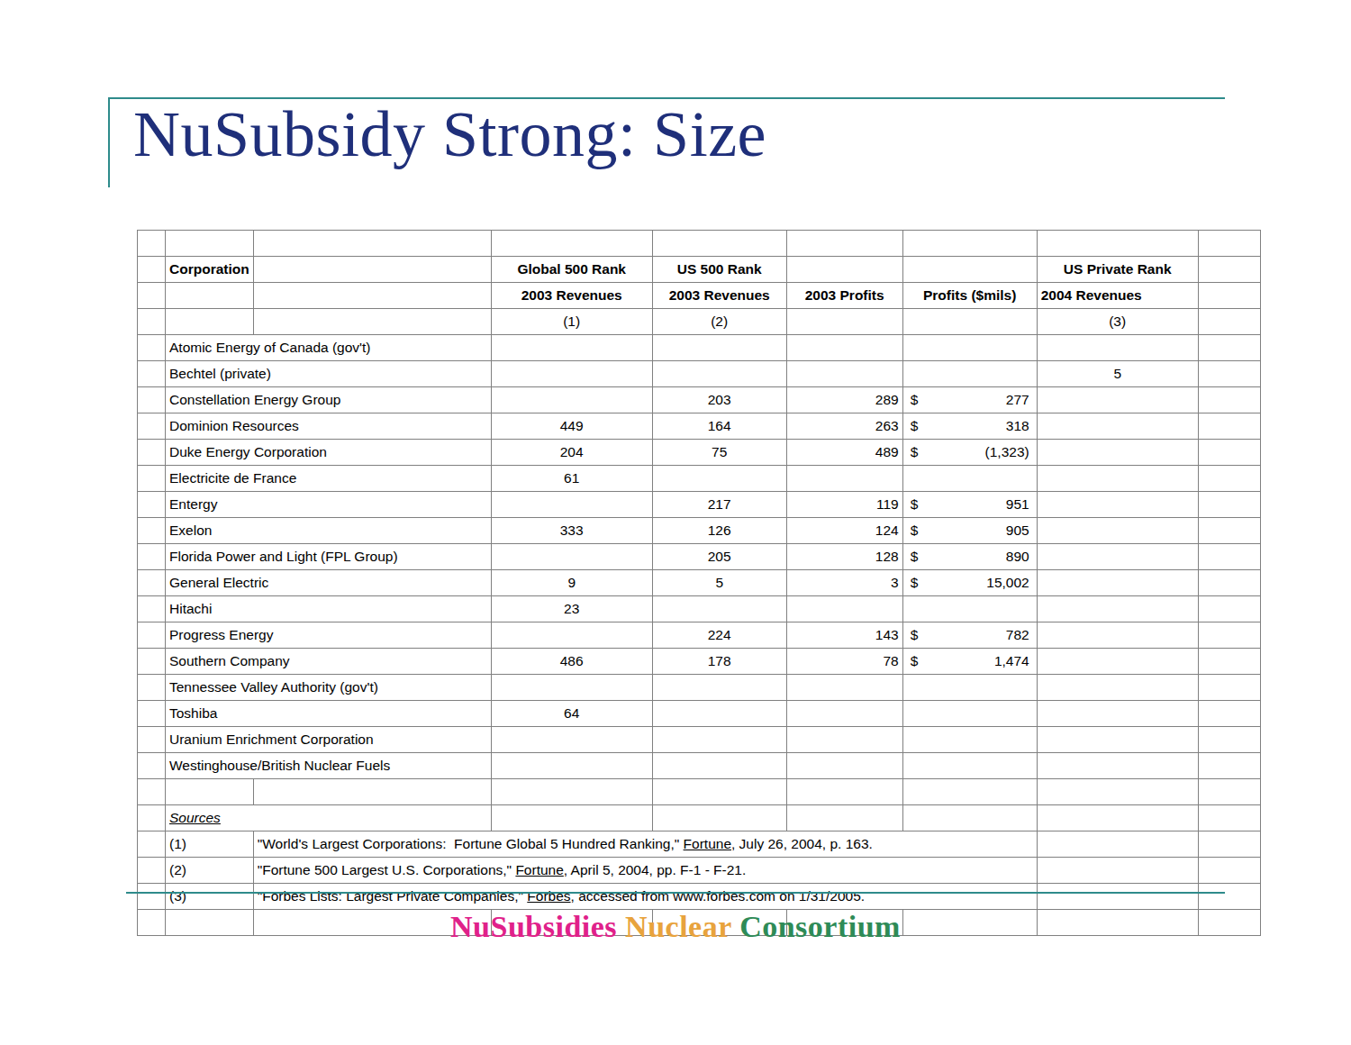NuSubsidy Strong: Size
| | Corporation | | Global 500 Rank | US 500 Rank | | | US Private Rank | |
| | | | 2003 Revenues | 2003 Revenues | 2003 Profits | Profits ($mils) | 2004 Revenues | |
| | | | (1) | (2) | | | (3) | |
| | Atomic Energy of Canada (gov't) | | | | | | |
| | Bechtel (private) | | | | | 5 | |
| | Constellation Energy Group | | 203 | 289 | $ 277 | | |
| | Dominion Resources | 449 | 164 | 263 | $ 318 | | |
| | Duke Energy Corporation | 204 | 75 | 489 | $ (1,323) | | |
| | Electricite de France | 61 | | | | | |
| | Entergy | | 217 | 119 | $ 951 | | |
| | Exelon | 333 | 126 | 124 | $ 905 | | |
| | Florida Power and Light (FPL Group) | | 205 | 128 | $ 890 | | |
| | General Electric | 9 | 5 | 3 | $ 15,002 | | |
| | Hitachi | 23 | | | | | |
| | Progress Energy | | 224 | 143 | $ 782 | | |
| | Southern Company | 486 | 178 | 78 | $ 1,474 | | |
| | Tennessee Valley Authority (gov't) | | | | | | |
| | Toshiba | 64 | | | | | |
| | Uranium Enrichment Corporation | | | | | | |
| | Westinghouse/British Nuclear Fuels | | | | | | |
| | Sources | | | | | | |
| | (1) | "World's Largest Corporations: Fortune Global 5 Hundred Ranking," Fortune , July 26, 2004, p. 163. | | |
| | (2) | "Fortune 500 Largest U.S. Corporations," Fortune , April 5, 2004, pp. F-1 - F-21. | | |
| | (3) | "Forbes Lists: Largest Private Companies," Forbes , accessed from www.forbes.com on 1/31/2005. | | |
NuSubsidies Nuclear Consortium